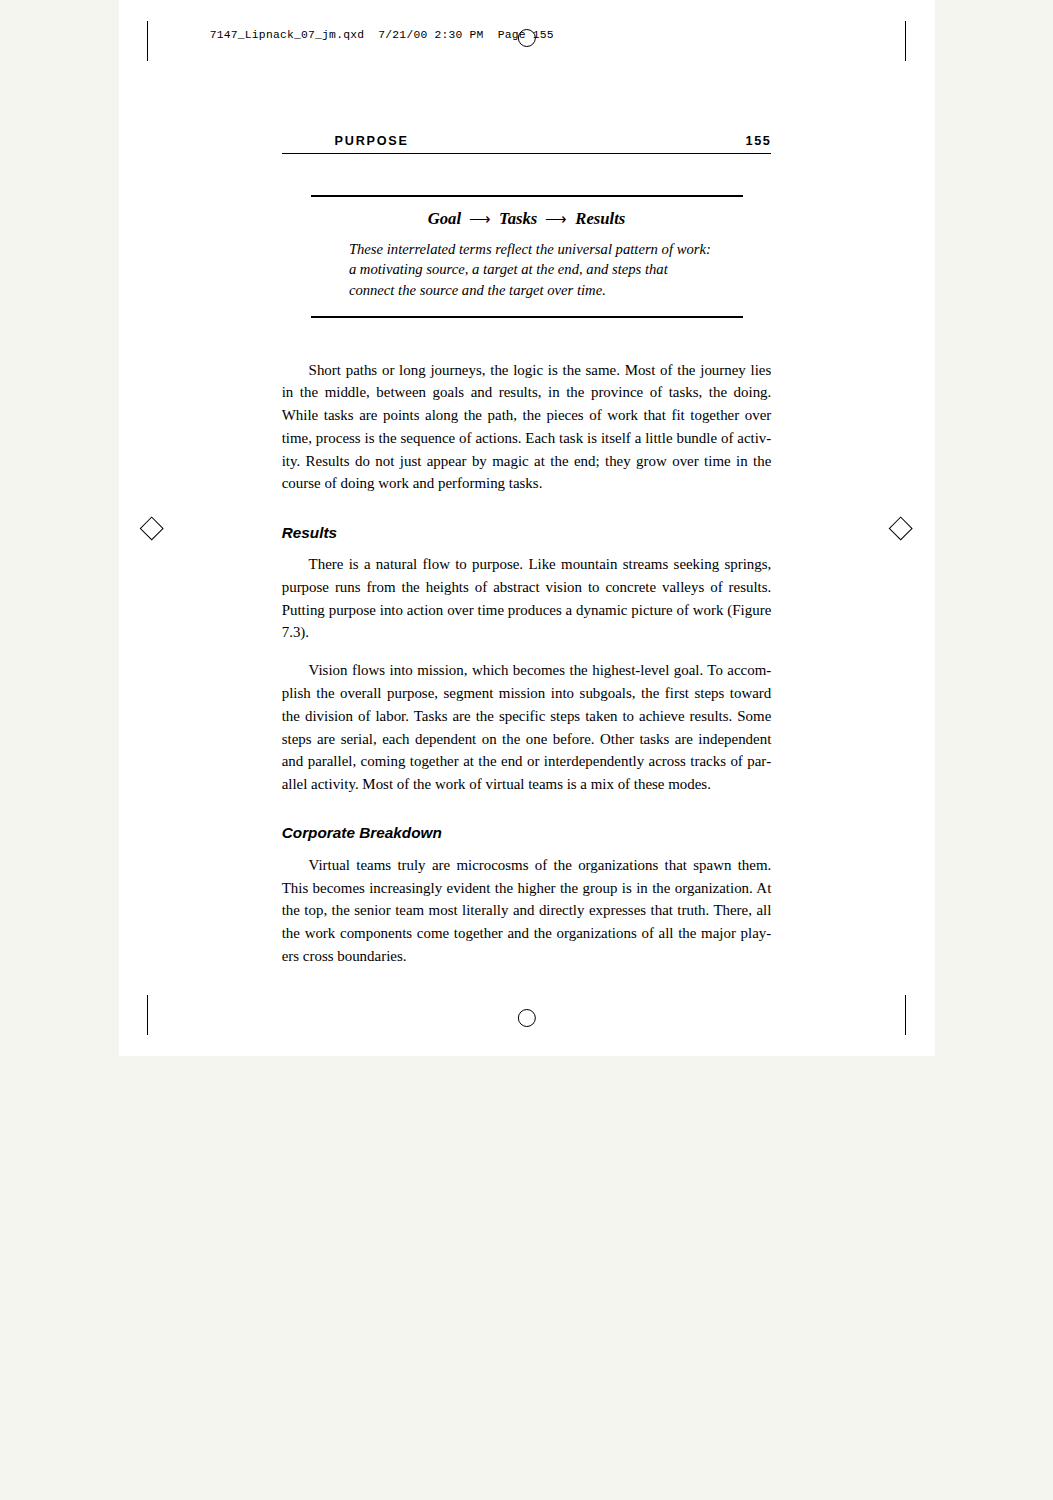7147_Lipnack_07_jm.qxd 7/21/00 2:30 PM Page 155
PURPOSE 155
Goal ⟶ Tasks ⟶ Results
These interrelated terms reflect the universal pattern of work: a motivating source, a target at the end, and steps that connect the source and the target over time.
Short paths or long journeys, the logic is the same. Most of the journey lies in the middle, between goals and results, in the province of tasks, the doing. While tasks are points along the path, the pieces of work that fit together over time, process is the sequence of actions. Each task is itself a little bundle of activity. Results do not just appear by magic at the end; they grow over time in the course of doing work and performing tasks.
Results
There is a natural flow to purpose. Like mountain streams seeking springs, purpose runs from the heights of abstract vision to concrete valleys of results. Putting purpose into action over time produces a dynamic picture of work (Figure 7.3).
Vision flows into mission, which becomes the highest-level goal. To accomplish the overall purpose, segment mission into subgoals, the first steps toward the division of labor. Tasks are the specific steps taken to achieve results. Some steps are serial, each dependent on the one before. Other tasks are independent and parallel, coming together at the end or interdependently across tracks of parallel activity. Most of the work of virtual teams is a mix of these modes.
Corporate Breakdown
Virtual teams truly are microcosms of the organizations that spawn them. This becomes increasingly evident the higher the group is in the organization. At the top, the senior team most literally and directly expresses that truth. There, all the work components come together and the organizations of all the major players cross boundaries.